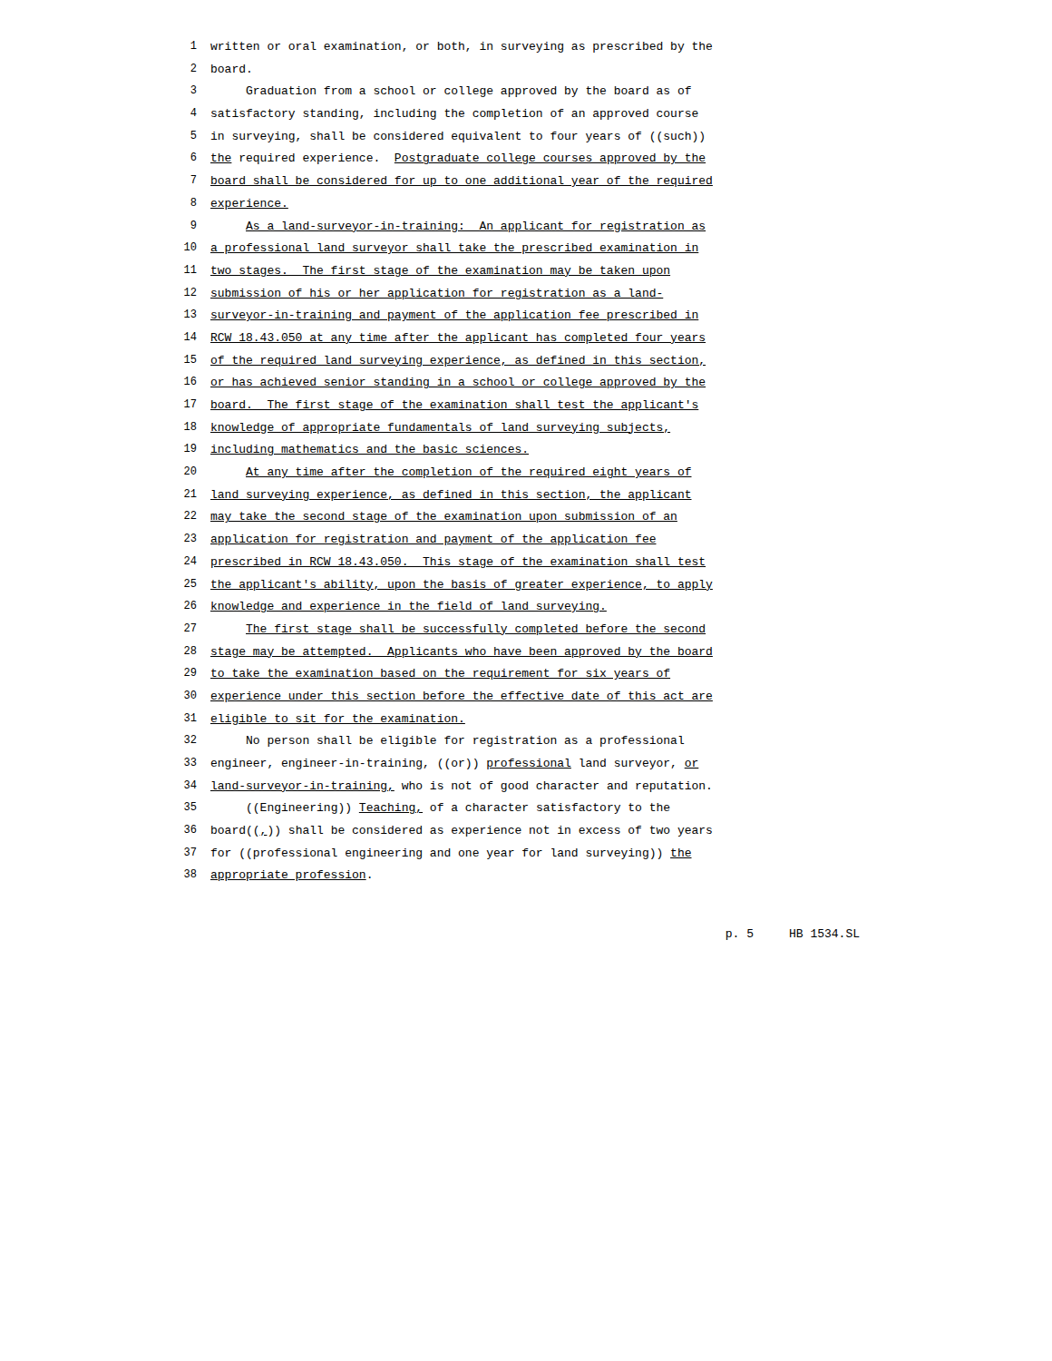1written or oral examination, or both, in surveying as prescribed by the
2board.
3 Graduation from a school or college approved by the board as of
4satisfactory standing, including the completion of an approved course
5in surveying, shall be considered equivalent to four years of ((such))
6 the required experience. Postgraduate college courses approved by the
7 board shall be considered for up to one additional year of the required
8 experience.
9 As a land-surveyor-in-training: An applicant for registration as
10 a professional land surveyor shall take the prescribed examination in
11 two stages. The first stage of the examination may be taken upon
12 submission of his or her application for registration as a land-
13 surveyor-in-training and payment of the application fee prescribed in
14 RCW 18.43.050 at any time after the applicant has completed four years
15 of the required land surveying experience, as defined in this section,
16 or has achieved senior standing in a school or college approved by the
17 board. The first stage of the examination shall test the applicant's
18 knowledge of appropriate fundamentals of land surveying subjects,
19 including mathematics and the basic sciences.
20 At any time after the completion of the required eight years of
21 land surveying experience, as defined in this section, the applicant
22 may take the second stage of the examination upon submission of an
23 application for registration and payment of the application fee
24 prescribed in RCW 18.43.050. This stage of the examination shall test
25 the applicant's ability, upon the basis of greater experience, to apply
26 knowledge and experience in the field of land surveying.
27 The first stage shall be successfully completed before the second
28 stage may be attempted. Applicants who have been approved by the board
29 to take the examination based on the requirement for six years of
30 experience under this section before the effective date of this act are
31 eligible to sit for the examination.
32 No person shall be eligible for registration as a professional
33engineer, engineer-in-training, ((or)) professional land surveyor, or
34 land-surveyor-in-training, who is not of good character and reputation.
35 ((Engineering)) Teaching, of a character satisfactory to the
36board((,)) shall be considered as experience not in excess of two years
37for ((professional engineering and one year for land surveying)) the
38 appropriate profession.
p. 5 HB 1534.SL